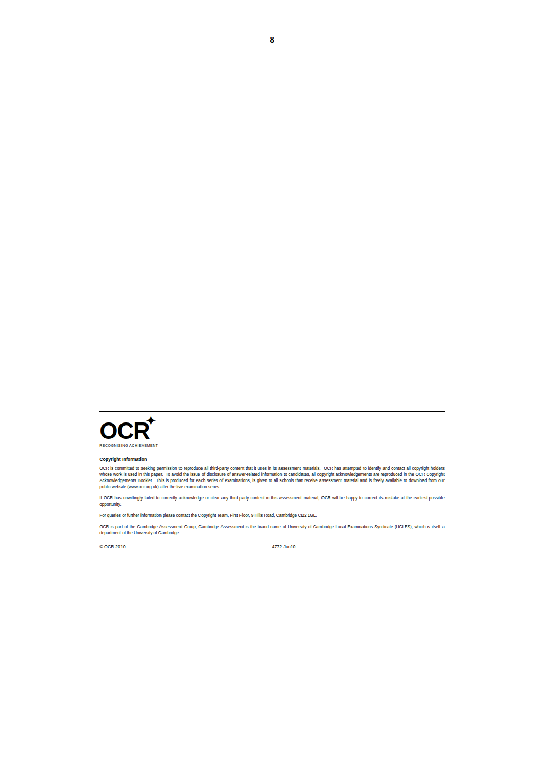8
OCR✦
RECOGNISING ACHIEVEMENT
Copyright Information
OCR is committed to seeking permission to reproduce all third-party content that it uses in its assessment materials. OCR has attempted to identify and contact all copyright holders whose work is used in this paper. To avoid the issue of disclosure of answer-related information to candidates, all copyright acknowledgements are reproduced in the OCR Copyright Acknowledgements Booklet. This is produced for each series of examinations, is given to all schools that receive assessment material and is freely available to download from our public website (www.ocr.org.uk) after the live examination series.
If OCR has unwittingly failed to correctly acknowledge or clear any third-party content in this assessment material, OCR will be happy to correct its mistake at the earliest possible opportunity.
For queries or further information please contact the Copyright Team, First Floor, 9 Hills Road, Cambridge CB2 1GE.
OCR is part of the Cambridge Assessment Group; Cambridge Assessment is the brand name of University of Cambridge Local Examinations Syndicate (UCLES), which is itself a department of the University of Cambridge.
© OCR 2010
4772 Jun10